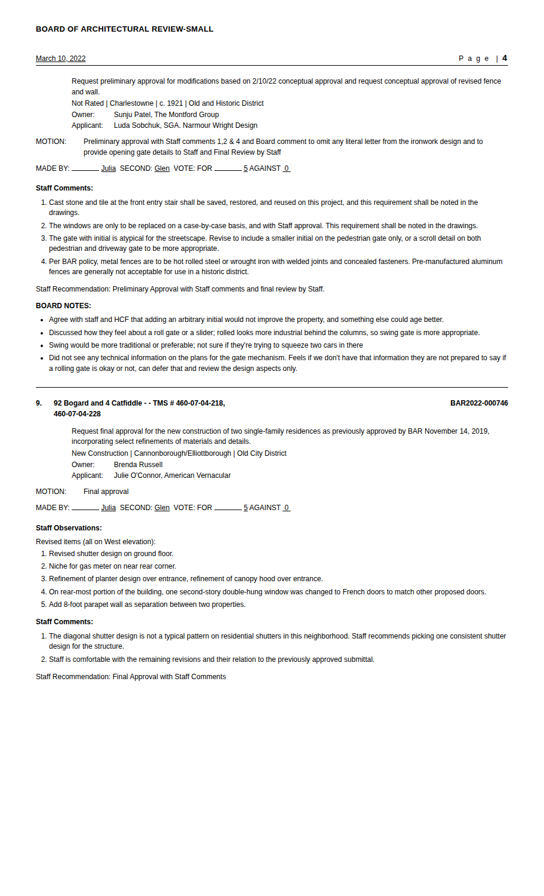BOARD OF ARCHITECTURAL REVIEW-SMALL
March 10, 2022 P a g e | 4
Request preliminary approval for modifications based on 2/10/22 conceptual approval and request conceptual approval of revised fence and wall.
Not Rated | Charlestowne | c. 1921 | Old and Historic District
| Owner: | Sunju Patel, The Montford Group |
| Applicant: | Luda Sobchuk, SGA. Narmour Wright Design |
MOTION:
Preliminary approval with Staff comments 1,2 & 4 and Board comment to omit any literal letter from the ironwork design and to provide opening gate details to Staff and Final Review by Staff
MADE BY: Julia SECOND: Glen VOTE: FOR 5 AGAINST 0
Staff Comments:
Cast stone and tile at the front entry stair shall be saved, restored, and reused on this project, and this requirement shall be noted in the drawings.
The windows are only to be replaced on a case-by-case basis, and with Staff approval. This requirement shall be noted in the drawings.
The gate with initial is atypical for the streetscape. Revise to include a smaller initial on the pedestrian gate only, or a scroll detail on both pedestrian and driveway gate to be more appropriate.
Per BAR policy, metal fences are to be hot rolled steel or wrought iron with welded joints and concealed fasteners. Pre-manufactured aluminum fences are generally not acceptable for use in a historic district.
Staff Recommendation: Preliminary Approval with Staff comments and final review by Staff.
BOARD NOTES:
Agree with staff and HCF that adding an arbitrary initial would not improve the property, and something else could age better.
Discussed how they feel about a roll gate or a slider; rolled looks more industrial behind the columns, so swing gate is more appropriate.
Swing would be more traditional or preferable; not sure if they're trying to squeeze two cars in there
Did not see any technical information on the plans for the gate mechanism. Feels if we don't have that information they are not prepared to say if a rolling gate is okay or not, can defer that and review the design aspects only.
9.
92 Bogard and 4 Catfiddle - - TMS # 460-07-04-218,
460-07-04-228
BAR2022-000746
Request final approval for the new construction of two single-family residences as previously approved by BAR November 14, 2019, incorporating select refinements of materials and details.
New Construction | Cannonborough/Elliottborough | Old City District
| Owner: | Brenda Russell |
| Applicant: | Julie O'Connor, American Vernacular |
MOTION:
Final approval
MADE BY: Julia SECOND: Glen VOTE: FOR 5 AGAINST 0
Staff Observations:
Revised items (all on West elevation):
Revised shutter design on ground floor.
Niche for gas meter on near rear corner.
Refinement of planter design over entrance, refinement of canopy hood over entrance.
On rear-most portion of the building, one second-story double-hung window was changed to French doors to match other proposed doors.
Add 8-foot parapet wall as separation between two properties.
Staff Comments:
The diagonal shutter design is not a typical pattern on residential shutters in this neighborhood. Staff recommends picking one consistent shutter design for the structure.
Staff is comfortable with the remaining revisions and their relation to the previously approved submittal.
Staff Recommendation: Final Approval with Staff Comments